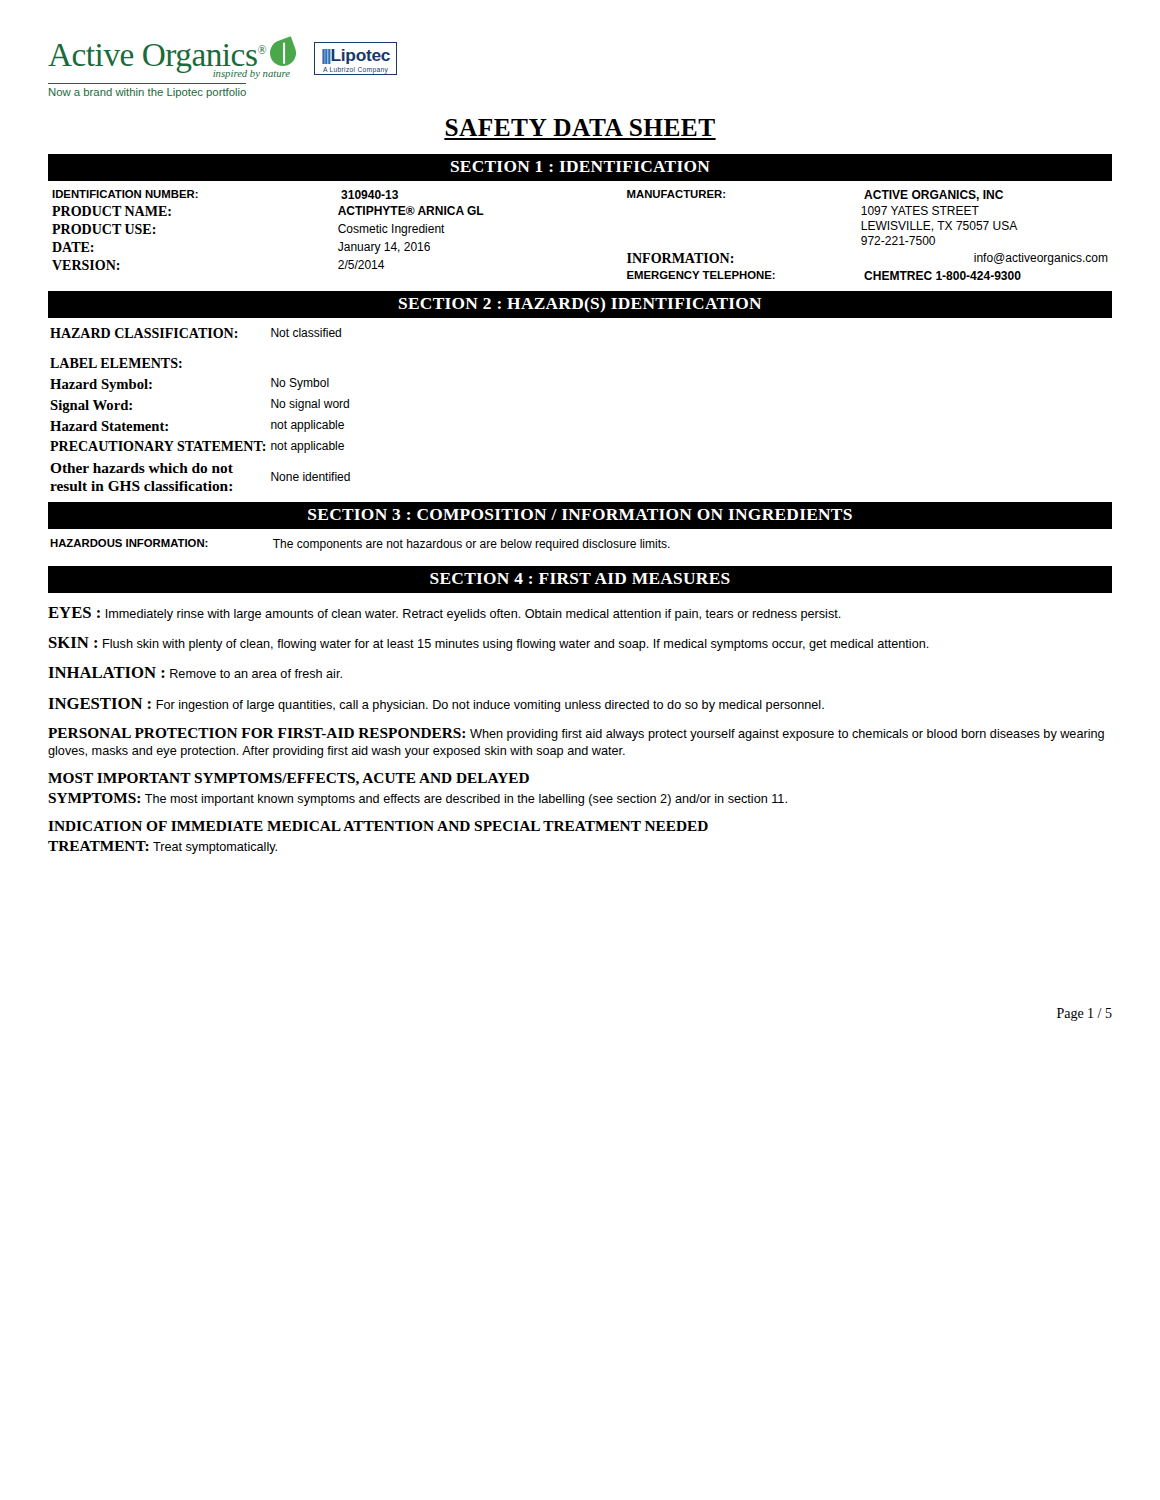Active Organics®
inspired by nature
|||Lipotec
A Lubrizol Company
Now a brand within the Lipotec portfolio
SAFETY DATA SHEET
SECTION 1 : IDENTIFICATION
| / IDENTIFICATION NUMBER: / 310940-13 / / PRODUCT NAME: / ACTIPHYTE® ARNICA GL / / PRODUCT USE: / Cosmetic Ingredient / / DATE: / January 14, 2016 / / VERSION: / 2/5/2014 / | / MANUFACTURER: / ACTIVE ORGANICS, INC / / / 1097 YATES STREET LEWISVILLE, TX 75057 USA 972-221-7500 / / INFORMATION: / info@activeorganics.com / / EMERGENCY TELEPHONE: / CHEMTREC 1-800-424-9300 / |
SECTION 2 : HAZARD(S) IDENTIFICATION
| HAZARD CLASSIFICATION: | Not classified |
| LABEL ELEMENTS: |
| Hazard Symbol: | No Symbol |
| Signal Word: | No signal word |
| Hazard Statement: | not applicable |
| PRECAUTIONARY STATEMENT: | not applicable |
| Other hazards which do not result in GHS classification: | None identified |
SECTION 3 : COMPOSITION / INFORMATION ON INGREDIENTS
| HAZARDOUS INFORMATION: | The components are not hazardous or are below required disclosure limits. |
SECTION 4 : FIRST AID MEASURES
EYES : Immediately rinse with large amounts of clean water. Retract eyelids often. Obtain medical attention if pain, tears or redness persist.
SKIN : Flush skin with plenty of clean, flowing water for at least 15 minutes using flowing water and soap. If medical symptoms occur, get medical attention.
INHALATION : Remove to an area of fresh air.
INGESTION : For ingestion of large quantities, call a physician. Do not induce vomiting unless directed to do so by medical personnel.
PERSONAL PROTECTION FOR FIRST-AID RESPONDERS: When providing first aid always protect yourself against exposure to chemicals or blood born diseases by wearing gloves, masks and eye protection. After providing first aid wash your exposed skin with soap and water.
MOST IMPORTANT SYMPTOMS/EFFECTS, ACUTE AND DELAYED
SYMPTOMS: The most important known symptoms and effects are described in the labelling (see section 2) and/or in section 11.
INDICATION OF IMMEDIATE MEDICAL ATTENTION AND SPECIAL TREATMENT NEEDED
TREATMENT: Treat symptomatically.
Page 1 / 5